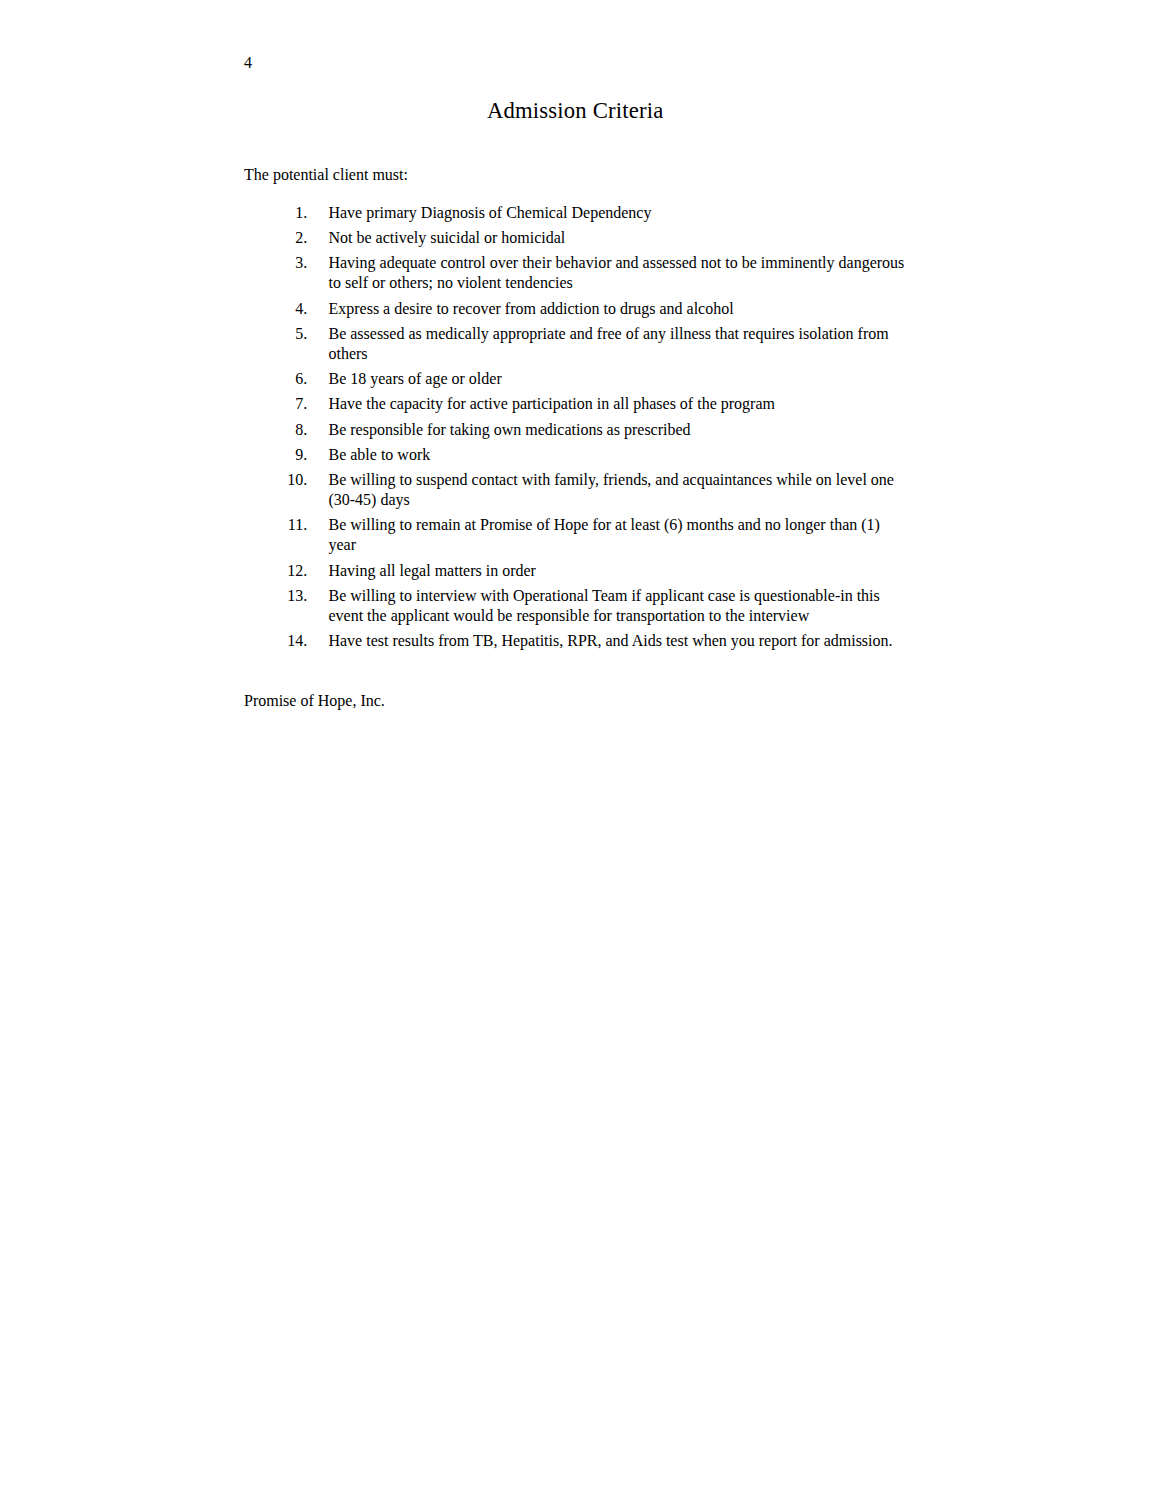4
Admission Criteria
The potential client must:
Have primary Diagnosis of Chemical Dependency
Not be actively suicidal or homicidal
Having adequate control over their behavior and assessed not to be imminently dangerous to self or others; no violent tendencies
Express a desire to recover from addiction to drugs and alcohol
Be assessed as medically appropriate and free of any illness that requires isolation from others
Be 18 years of age or older
Have the capacity for active participation in all phases of the program
Be responsible for taking own medications as prescribed
Be able to work
Be willing to suspend contact with family, friends, and acquaintances while on level one (30-45) days
Be willing to remain at Promise of Hope for at least (6) months and no longer than (1) year
Having all legal matters in order
Be willing to interview with Operational Team if applicant case is questionable-in this event the applicant would be responsible for transportation to the interview
Have test results from TB, Hepatitis, RPR, and Aids test when you report for admission.
Promise of Hope, Inc.